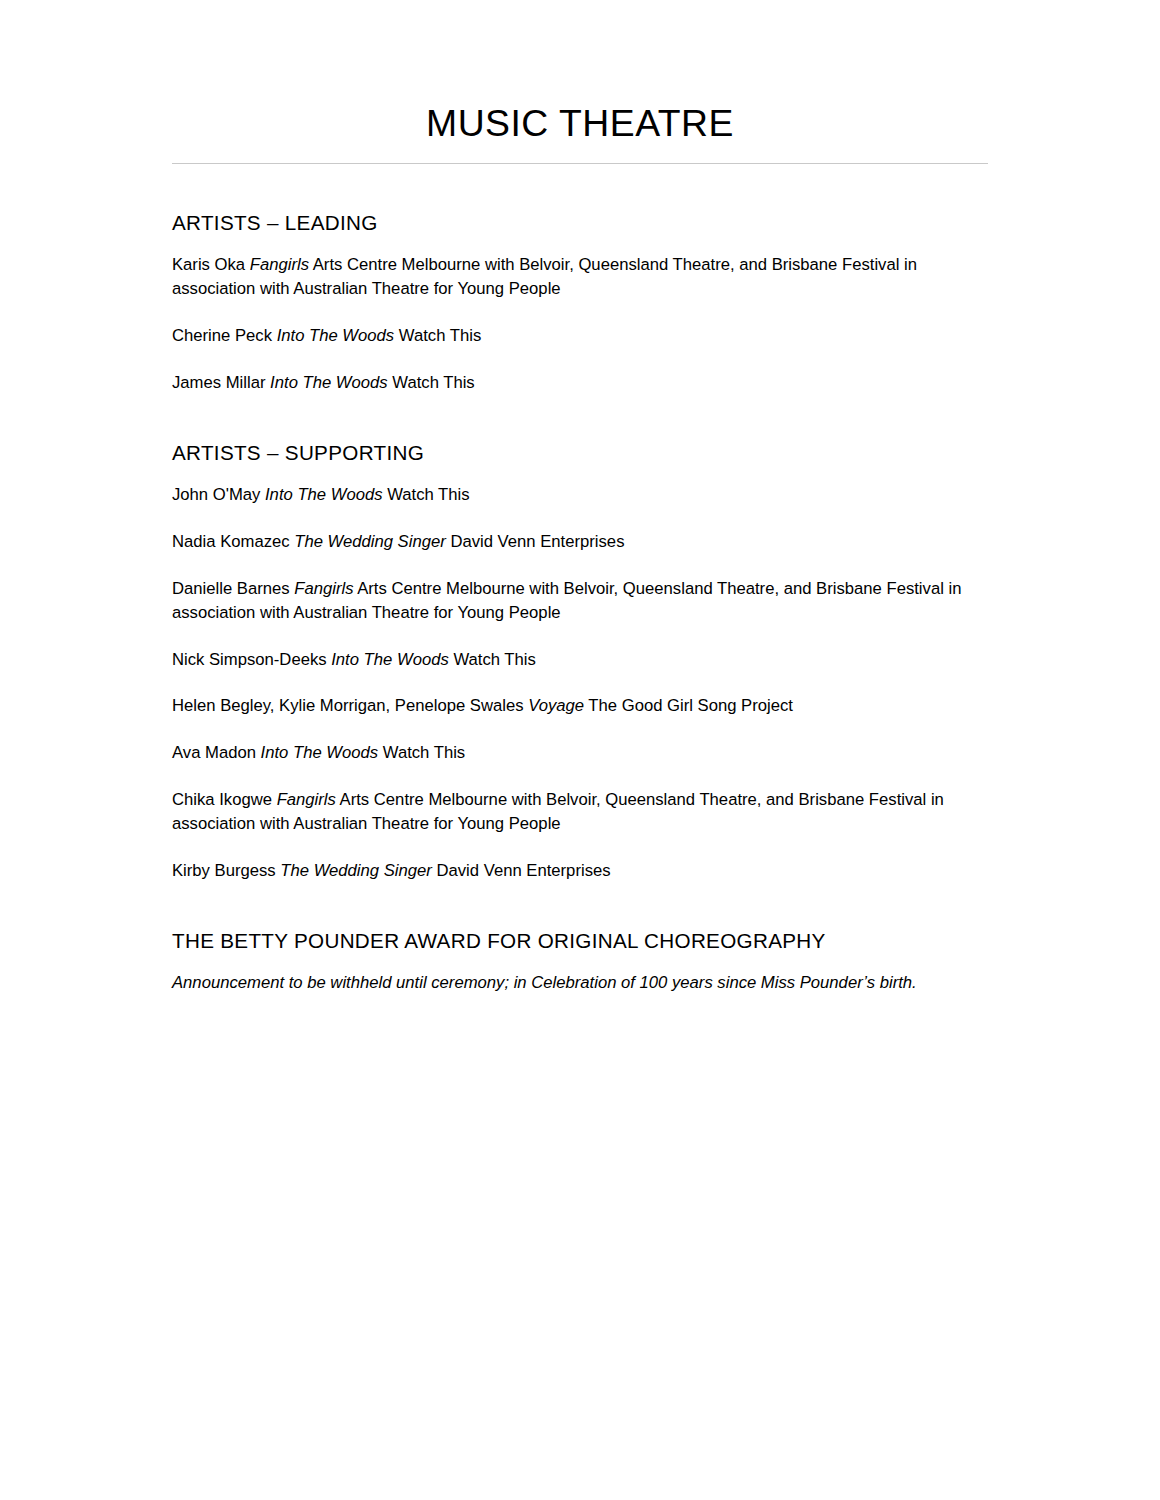MUSIC THEATRE
ARTISTS – LEADING
Karis Oka Fangirls Arts Centre Melbourne with Belvoir, Queensland Theatre, and Brisbane Festival in association with Australian Theatre for Young People
Cherine Peck Into The Woods Watch This
James Millar Into The Woods Watch This
ARTISTS – SUPPORTING
John O'May Into The Woods Watch This
Nadia Komazec The Wedding Singer David Venn Enterprises
Danielle Barnes Fangirls Arts Centre Melbourne with Belvoir, Queensland Theatre, and Brisbane Festival in association with Australian Theatre for Young People
Nick Simpson-Deeks Into The Woods Watch This
Helen Begley, Kylie Morrigan, Penelope Swales Voyage The Good Girl Song Project
Ava Madon Into The Woods Watch This
Chika Ikogwe Fangirls Arts Centre Melbourne with Belvoir, Queensland Theatre, and Brisbane Festival in association with Australian Theatre for Young People
Kirby Burgess The Wedding Singer David Venn Enterprises
THE BETTY POUNDER AWARD FOR ORIGINAL CHOREOGRAPHY
Announcement to be withheld until ceremony; in Celebration of 100 years since Miss Pounder’s birth.